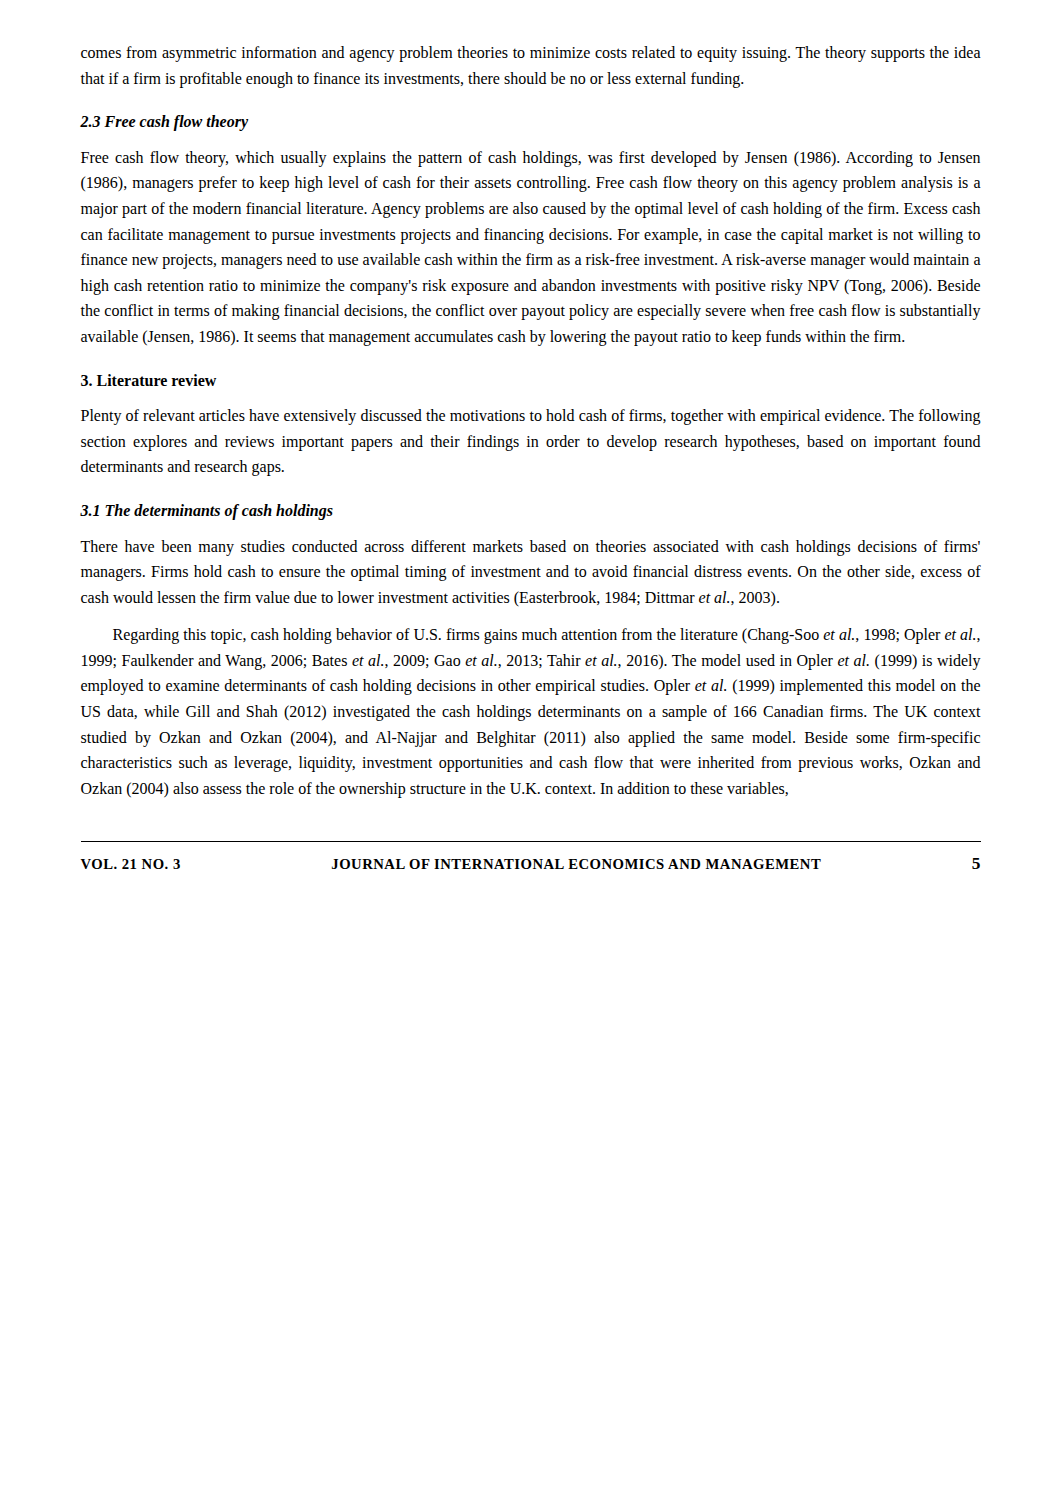comes from asymmetric information and agency problem theories to minimize costs related to equity issuing. The theory supports the idea that if a firm is profitable enough to finance its investments, there should be no or less external funding.
2.3 Free cash flow theory
Free cash flow theory, which usually explains the pattern of cash holdings, was first developed by Jensen (1986). According to Jensen (1986), managers prefer to keep high level of cash for their assets controlling. Free cash flow theory on this agency problem analysis is a major part of the modern financial literature. Agency problems are also caused by the optimal level of cash holding of the firm. Excess cash can facilitate management to pursue investments projects and financing decisions. For example, in case the capital market is not willing to finance new projects, managers need to use available cash within the firm as a risk-free investment. A risk-averse manager would maintain a high cash retention ratio to minimize the company's risk exposure and abandon investments with positive risky NPV (Tong, 2006). Beside the conflict in terms of making financial decisions, the conflict over payout policy are especially severe when free cash flow is substantially available (Jensen, 1986). It seems that management accumulates cash by lowering the payout ratio to keep funds within the firm.
3. Literature review
Plenty of relevant articles have extensively discussed the motivations to hold cash of firms, together with empirical evidence. The following section explores and reviews important papers and their findings in order to develop research hypotheses, based on important found determinants and research gaps.
3.1 The determinants of cash holdings
There have been many studies conducted across different markets based on theories associated with cash holdings decisions of firms' managers. Firms hold cash to ensure the optimal timing of investment and to avoid financial distress events. On the other side, excess of cash would lessen the firm value due to lower investment activities (Easterbrook, 1984; Dittmar et al., 2003).
Regarding this topic, cash holding behavior of U.S. firms gains much attention from the literature (Chang-Soo et al., 1998; Opler et al., 1999; Faulkender and Wang, 2006; Bates et al., 2009; Gao et al., 2013; Tahir et al., 2016). The model used in Opler et al. (1999) is widely employed to examine determinants of cash holding decisions in other empirical studies. Opler et al. (1999) implemented this model on the US data, while Gill and Shah (2012) investigated the cash holdings determinants on a sample of 166 Canadian firms. The UK context studied by Ozkan and Ozkan (2004), and Al-Najjar and Belghitar (2011) also applied the same model. Beside some firm-specific characteristics such as leverage, liquidity, investment opportunities and cash flow that were inherited from previous works, Ozkan and Ozkan (2004) also assess the role of the ownership structure in the U.K. context. In addition to these variables,
VOL. 21 NO. 3 JOURNAL OF INTERNATIONAL ECONOMICS AND MANAGEMENT 5